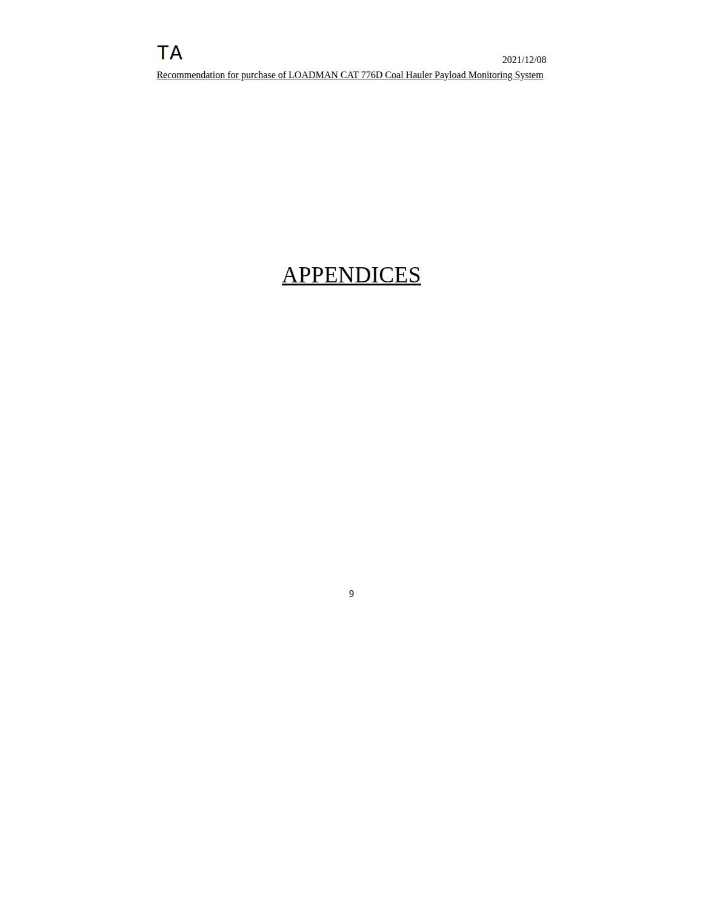TA
2021/12/08
Recommendation for purchase of LOADMAN CAT 776D Coal Hauler Payload Monitoring System
APPENDICES
9